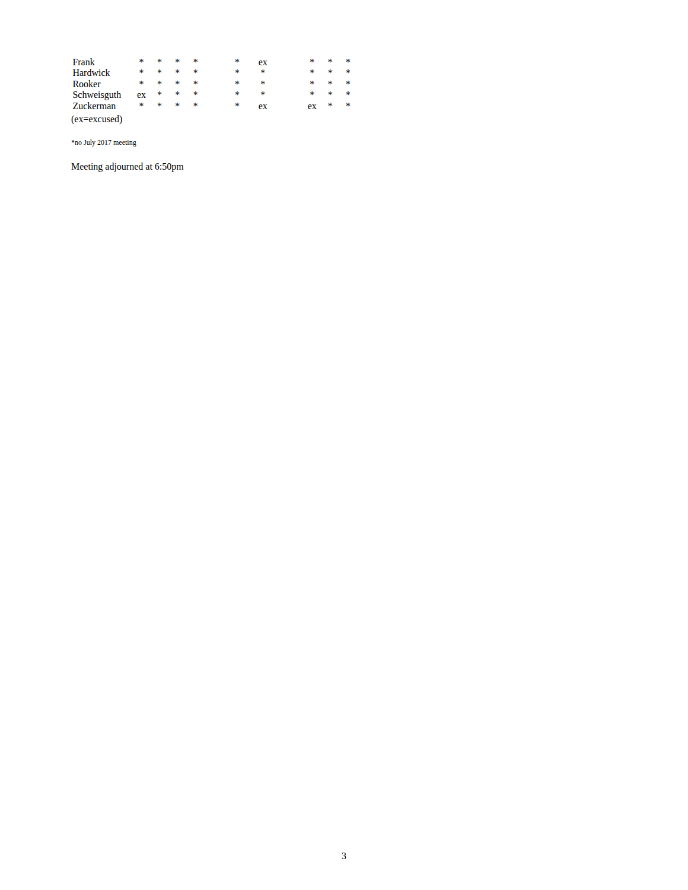| Frank | * | * | * | * | | * | ex | | * | * | * |
| Hardwick | * | * | * | * | | * | * | | * | * | * |
| Rooker | * | * | * | * | | * | * | | * | * | * |
| Schweisguth | ex | * | * | * | | * | * | | * | * | * |
| Zuckerman | * | * | * | * | | * | ex | | ex | * | * |
(ex=excused)
*no July 2017 meeting
Meeting adjourned at 6:50pm
3